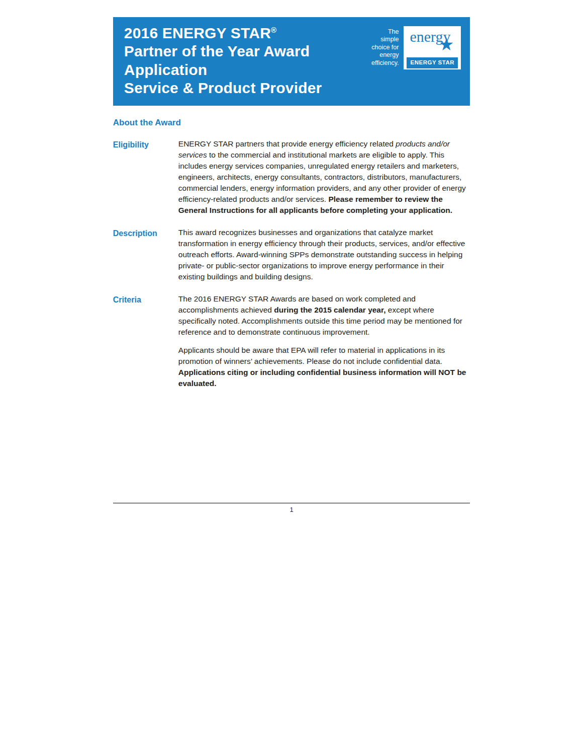2016 ENERGY STAR®
Partner of the Year Award Application
Service & Product Provider
The simple
choice for
energy
efficiency.
energy
★
ENERGY STAR
About the Award
Eligibility
ENERGY STAR partners that provide energy efficiency related products and/or services to the commercial and institutional markets are eligible to apply. This includes energy services companies, unregulated energy retailers and marketers, engineers, architects, energy consultants, contractors, distributors, manufacturers, commercial lenders, energy information providers, and any other provider of energy efficiency-related products and/or services. Please remember to review the General Instructions for all applicants before completing your application.
Description
This award recognizes businesses and organizations that catalyze market transformation in energy efficiency through their products, services, and/or effective outreach efforts. Award-winning SPPs demonstrate outstanding success in helping private- or public-sector organizations to improve energy performance in their existing buildings and building designs.
Criteria
The 2016 ENERGY STAR Awards are based on work completed and accomplishments achieved during the 2015 calendar year, except where specifically noted. Accomplishments outside this time period may be mentioned for reference and to demonstrate continuous improvement.
Applicants should be aware that EPA will refer to material in applications in its promotion of winners’ achievements. Please do not include confidential data. Applications citing or including confidential business information will NOT be evaluated.
1